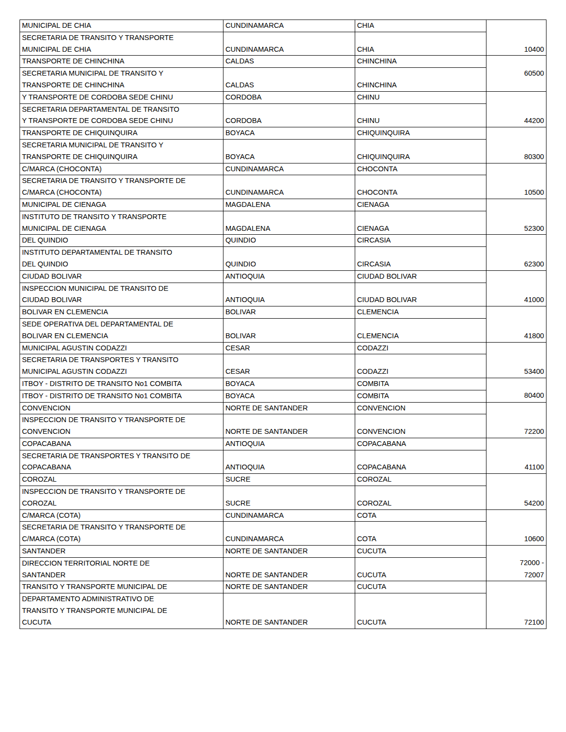| MUNICIPAL DE CHIA | CUNDINAMARCA | CHIA | |
| SECRETARIA DE TRANSITO Y TRANSPORTE | | | |
| MUNICIPAL DE CHIA | CUNDINAMARCA | CHIA | 10400 |
| TRANSPORTE DE CHINCHINA | CALDAS | CHINCHINA | |
| SECRETARIA MUNICIPAL DE TRANSITO Y | | | 60500 |
| TRANSPORTE DE CHINCHINA | CALDAS | CHINCHINA | |
| Y TRANSPORTE DE CORDOBA SEDE CHINU | CORDOBA | CHINU | |
| SECRETARIA DEPARTAMENTAL DE TRANSITO | | | |
| Y TRANSPORTE DE CORDOBA SEDE CHINU | CORDOBA | CHINU | 44200 |
| TRANSPORTE DE CHIQUINQUIRA | BOYACA | CHIQUINQUIRA | |
| SECRETARIA MUNICIPAL DE TRANSITO Y | | | |
| TRANSPORTE DE CHIQUINQUIRA | BOYACA | CHIQUINQUIRA | 80300 |
| C/MARCA (CHOCONTA) | CUNDINAMARCA | CHOCONTA | |
| SECRETARIA DE TRANSITO Y TRANSPORTE DE | | | |
| C/MARCA (CHOCONTA) | CUNDINAMARCA | CHOCONTA | 10500 |
| MUNICIPAL DE CIENAGA | MAGDALENA | CIENAGA | |
| INSTITUTO DE TRANSITO Y TRANSPORTE | | | |
| MUNICIPAL DE CIENAGA | MAGDALENA | CIENAGA | 52300 |
| DEL QUINDIO | QUINDIO | CIRCASIA | |
| INSTITUTO DEPARTAMENTAL DE TRANSITO | | | |
| DEL QUINDIO | QUINDIO | CIRCASIA | 62300 |
| CIUDAD BOLIVAR | ANTIOQUIA | CIUDAD BOLIVAR | |
| INSPECCION MUNICIPAL DE TRANSITO DE | | | |
| CIUDAD BOLIVAR | ANTIOQUIA | CIUDAD BOLIVAR | 41000 |
| BOLIVAR EN CLEMENCIA | BOLIVAR | CLEMENCIA | |
| SEDE OPERATIVA DEL DEPARTAMENTAL DE | | | |
| BOLIVAR EN CLEMENCIA | BOLIVAR | CLEMENCIA | 41800 |
| MUNICIPAL AGUSTIN CODAZZI | CESAR | CODAZZI | |
| SECRETARIA DE TRANSPORTES Y TRANSITO | | | |
| MUNICIPAL AGUSTIN CODAZZI | CESAR | CODAZZI | 53400 |
| ITBOY - DISTRITO DE TRANSITO No1 COMBITA | BOYACA | COMBITA | |
| ITBOY - DISTRITO DE TRANSITO No1 COMBITA | BOYACA | COMBITA | 80400 |
| CONVENCION | NORTE DE SANTANDER | CONVENCION | |
| INSPECCION DE TRANSITO Y TRANSPORTE DE | | | |
| CONVENCION | NORTE DE SANTANDER | CONVENCION | 72200 |
| COPACABANA | ANTIOQUIA | COPACABANA | |
| SECRETARIA DE TRANSPORTES Y TRANSITO DE | | | |
| COPACABANA | ANTIOQUIA | COPACABANA | 41100 |
| COROZAL | SUCRE | COROZAL | |
| INSPECCION DE TRANSITO Y TRANSPORTE DE | | | |
| COROZAL | SUCRE | COROZAL | 54200 |
| C/MARCA (COTA) | CUNDINAMARCA | COTA | |
| SECRETARIA DE TRANSITO Y TRANSPORTE DE | | | |
| C/MARCA (COTA) | CUNDINAMARCA | COTA | 10600 |
| SANTANDER | NORTE DE SANTANDER | CUCUTA | |
| DIRECCION TERRITORIAL NORTE DE | | | 72000 - |
| SANTANDER | NORTE DE SANTANDER | CUCUTA | 72007 |
| TRANSITO Y TRANSPORTE MUNICIPAL DE | NORTE DE SANTANDER | CUCUTA | |
| DEPARTAMENTO ADMINISTRATIVO DE | | | |
| TRANSITO Y TRANSPORTE MUNICIPAL DE | | | |
| CUCUTA | NORTE DE SANTANDER | CUCUTA | 72100 |